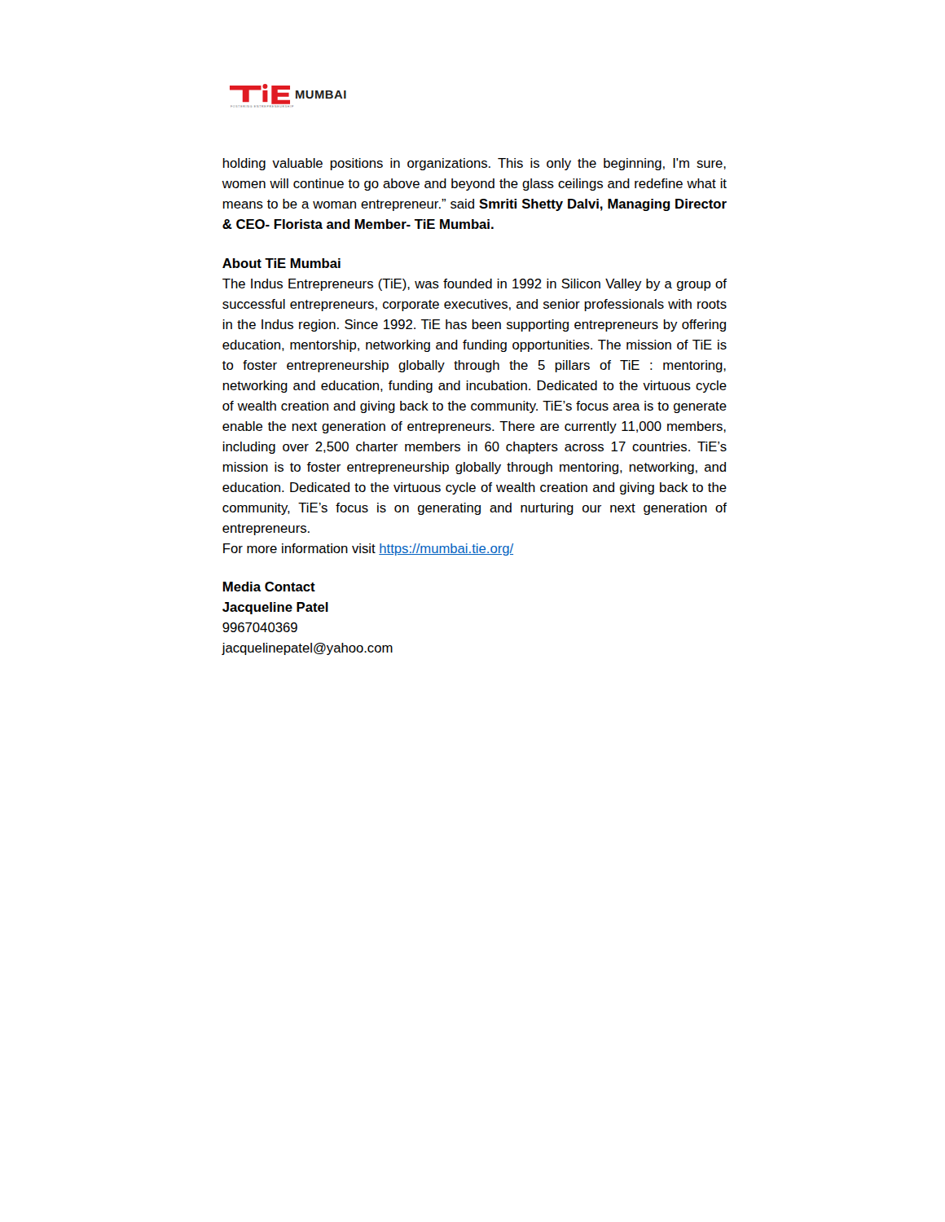MUMBAI FOSTERING ENTREPRENEURSHIP
holding valuable positions in organizations. This is only the beginning, I'm sure, women will continue to go above and beyond the glass ceilings and redefine what it means to be a woman entrepreneur.” said Smriti Shetty Dalvi, Managing Director & CEO- Florista and Member- TiE Mumbai.
About TiE Mumbai
The Indus Entrepreneurs (TiE), was founded in 1992 in Silicon Valley by a group of successful entrepreneurs, corporate executives, and senior professionals with roots in the Indus region. Since 1992. TiE has been supporting entrepreneurs by offering education, mentorship, networking and funding opportunities. The mission of TiE is to foster entrepreneurship globally through the 5 pillars of TiE : mentoring, networking and education, funding and incubation. Dedicated to the virtuous cycle of wealth creation and giving back to the community. TiE’s focus area is to generate enable the next generation of entrepreneurs. There are currently 11,000 members, including over 2,500 charter members in 60 chapters across 17 countries. TiE’s mission is to foster entrepreneurship globally through mentoring, networking, and education. Dedicated to the virtuous cycle of wealth creation and giving back to the community, TiE’s focus is on generating and nurturing our next generation of entrepreneurs.
For more information visit https://mumbai.tie.org/
Media Contact
Jacqueline Patel
9967040369
jacquelinepatel@yahoo.com